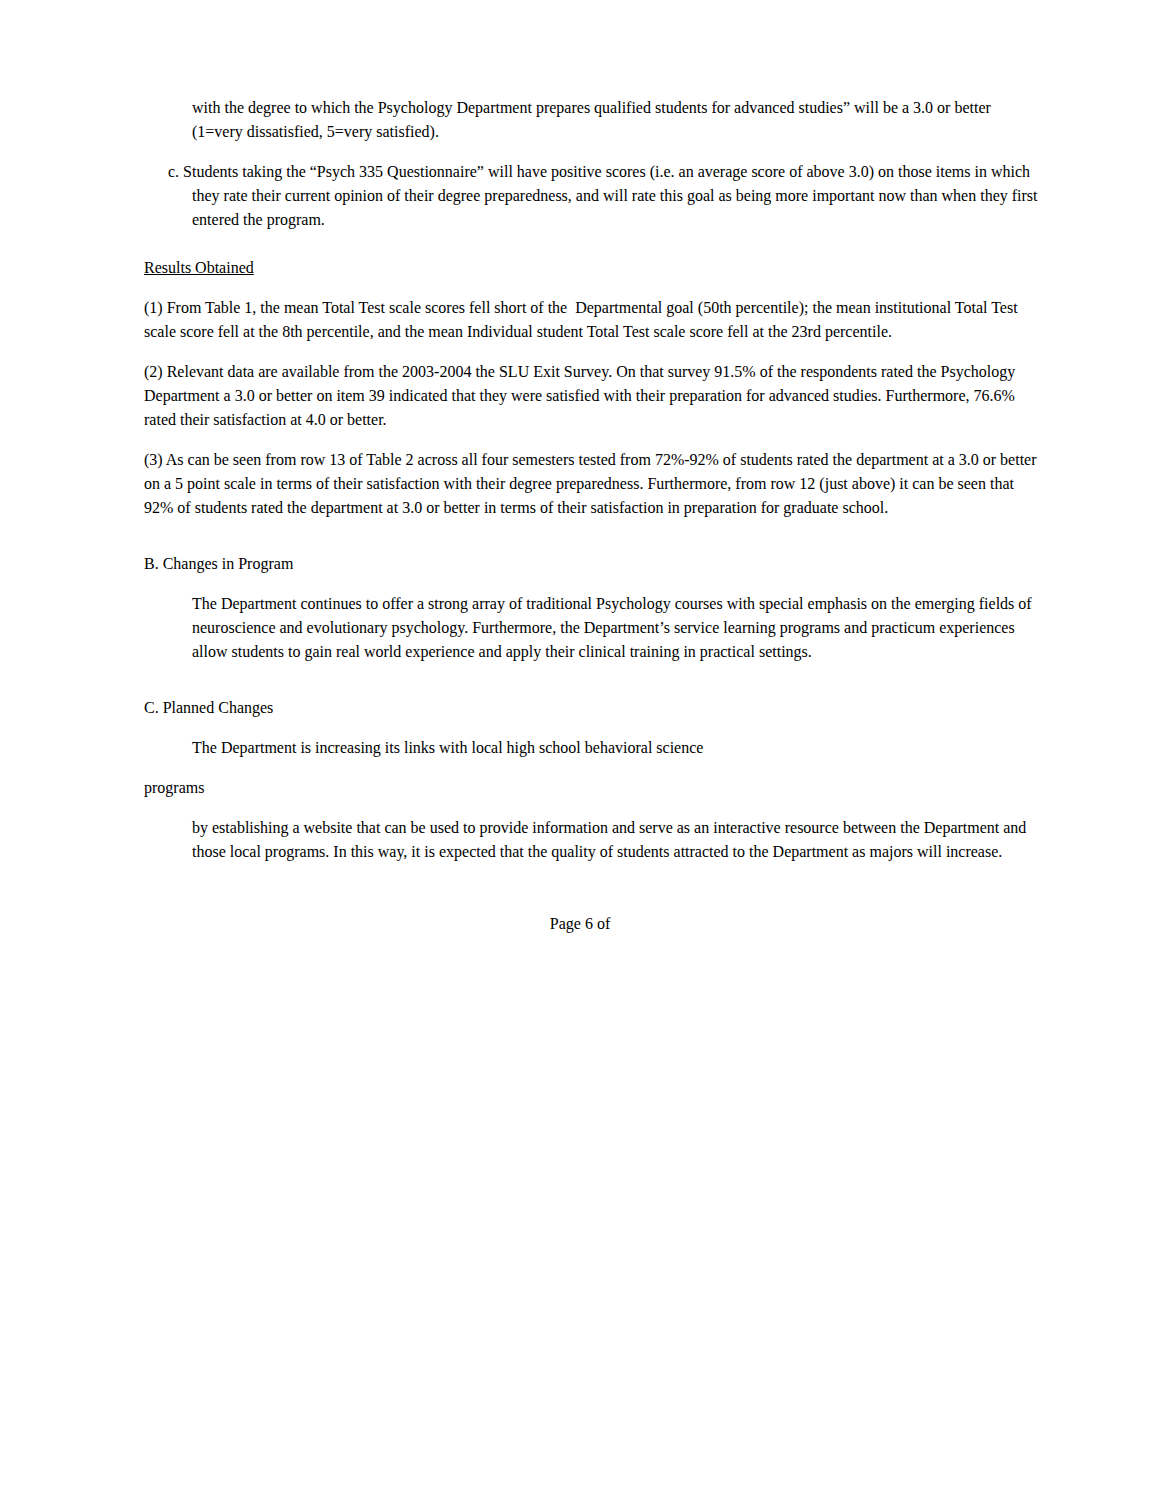with the degree to which the Psychology Department prepares qualified students for advanced studies” will be a 3.0 or better (1=very dissatisfied, 5=very satisfied).
c. Students taking the “Psych 335 Questionnaire” will have positive scores (i.e. an average score of above 3.0) on those items in which they rate their current opinion of their degree preparedness, and will rate this goal as being more important now than when they first entered the program.
Results Obtained
(1) From Table 1, the mean Total Test scale scores fell short of the Departmental goal (50th percentile); the mean institutional Total Test scale score fell at the 8th percentile, and the mean Individual student Total Test scale score fell at the 23rd percentile.
(2) Relevant data are available from the 2003-2004 the SLU Exit Survey. On that survey 91.5% of the respondents rated the Psychology Department a 3.0 or better on item 39 indicated that they were satisfied with their preparation for advanced studies. Furthermore, 76.6% rated their satisfaction at 4.0 or better.
(3) As can be seen from row 13 of Table 2 across all four semesters tested from 72%-92% of students rated the department at a 3.0 or better on a 5 point scale in terms of their satisfaction with their degree preparedness. Furthermore, from row 12 (just above) it can be seen that 92% of students rated the department at 3.0 or better in terms of their satisfaction in preparation for graduate school.
B. Changes in Program
The Department continues to offer a strong array of traditional Psychology courses with special emphasis on the emerging fields of neuroscience and evolutionary psychology. Furthermore, the Department’s service learning programs and practicum experiences allow students to gain real world experience and apply their clinical training in practical settings.
C. Planned Changes
The Department is increasing its links with local high school behavioral science
programs
by establishing a website that can be used to provide information and serve as an interactive resource between the Department and those local programs. In this way, it is expected that the quality of students attracted to the Department as majors will increase.
Page 6 of